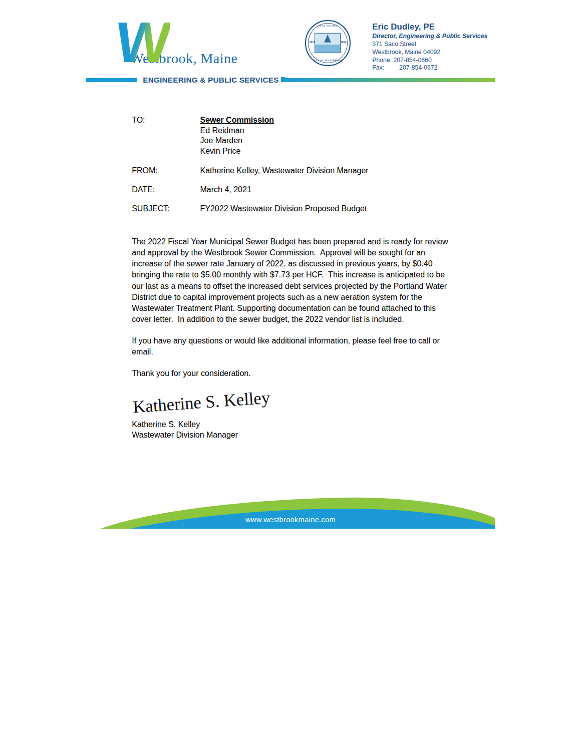W
Westbrook, Maine
SEAL OF THE
18141891
CITY OF WESTBROOK
Eric Dudley, PE
Director, Engineering & Public Services
371 Saco Street
Westbrook, Maine 04092
Phone: 207-854-0660
Fax: 207-854-0672
ENGINEERING & PUBLIC SERVICES
| TO: | Sewer Commission Ed Reidman Joe Marden Kevin Price |
| FROM: | Katherine Kelley, Wastewater Division Manager |
| DATE: | March 4, 2021 |
| SUBJECT: | FY2022 Wastewater Division Proposed Budget |
The 2022 Fiscal Year Municipal Sewer Budget has been prepared and is ready for review and approval by the Westbrook Sewer Commission. Approval will be sought for an increase of the sewer rate January of 2022, as discussed in previous years, by $0.40 bringing the rate to $5.00 monthly with $7.73 per HCF. This increase is anticipated to be our last as a means to offset the increased debt services projected by the Portland Water District due to capital improvement projects such as a new aeration system for the Wastewater Treatment Plant. Supporting documentation can be found attached to this cover letter. In addition to the sewer budget, the 2022 vendor list is included.
If you have any questions or would like additional information, please feel free to call or email.
Thank you for your consideration.
Katherine S. Kelley
Katherine S. Kelley
Wastewater Division Manager
www.westbrookmaine.com